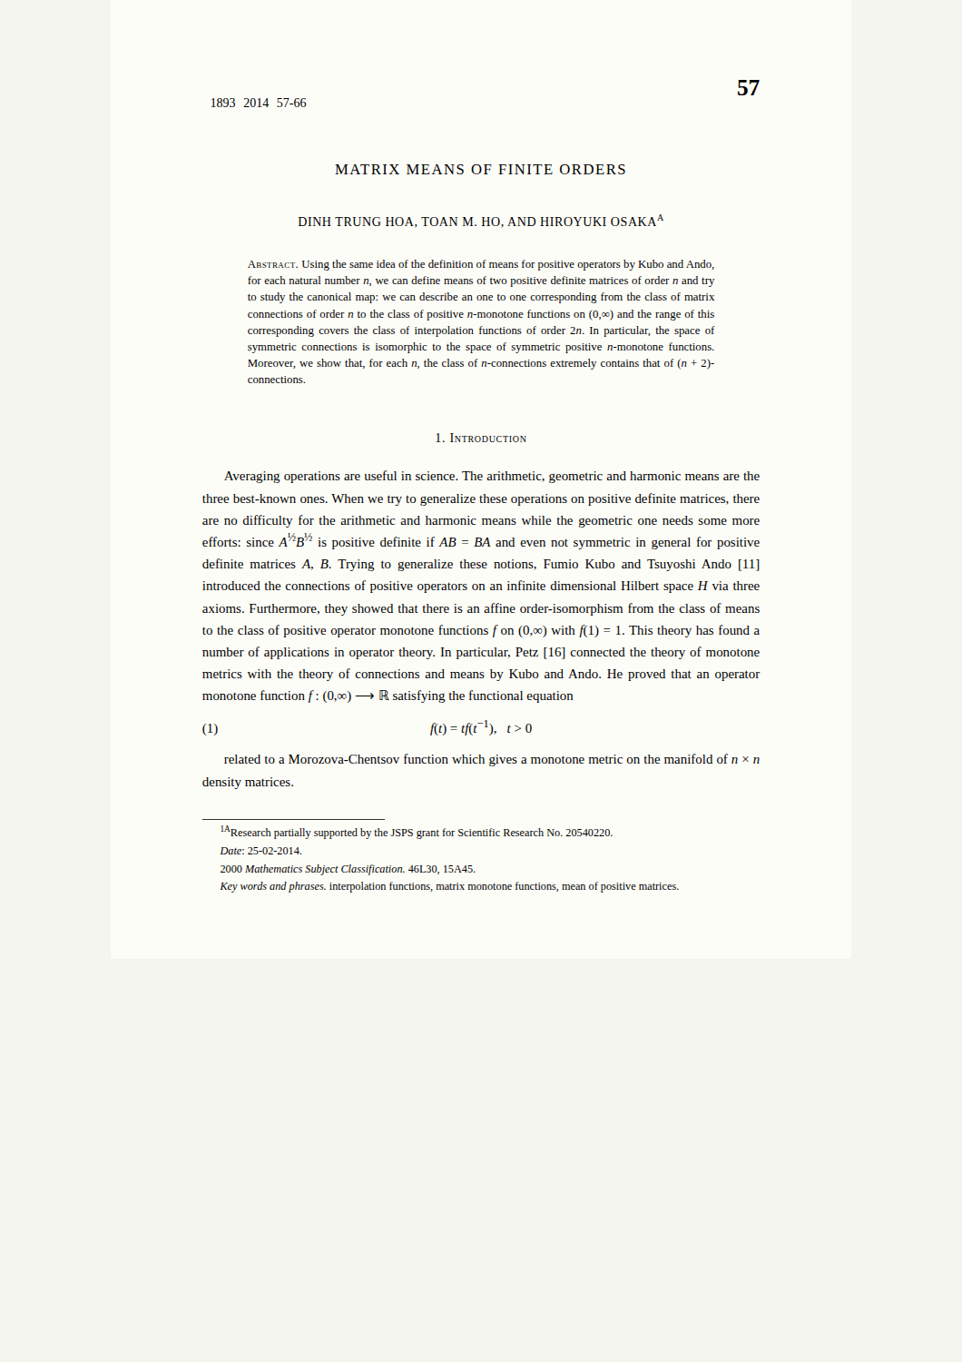1893 2014 57-66
57
MATRIX MEANS OF FINITE ORDERS
DINH TRUNG HOA, TOAN M. HO, AND HIROYUKI OSAKAA
Abstract. Using the same idea of the definition of means for positive operators by Kubo and Ando, for each natural number n, we can define means of two positive definite matrices of order n and try to study the canonical map: we can describe an one to one corresponding from the class of matrix connections of order n to the class of positive n-monotone functions on (0,∞) and the range of this corresponding covers the class of interpolation functions of order 2n. In particular, the space of symmetric connections is isomorphic to the space of symmetric positive n-monotone functions. Moreover, we show that, for each n, the class of n-connections extremely contains that of (n + 2)- connections.
1. Introduction
Averaging operations are useful in science. The arithmetic, geometric and harmonic means are the three best-known ones. When we try to generalize these operations on positive definite matrices, there are no difficulty for the arithmetic and harmonic means while the geometric one needs some more efforts: since A½B½ is positive definite if AB = BA and even not symmetric in general for positive definite matrices A, B. Trying to generalize these notions, Fumio Kubo and Tsuyoshi Ando [11] introduced the connections of positive operators on an infinite dimensional Hilbert space H via three axioms. Furthermore, they showed that there is an affine order-isomorphism from the class of means to the class of positive operator monotone functions f on (0,∞) with f(1) = 1. This theory has found a number of applications in operator theory. In particular, Petz [16] connected the theory of monotone metrics with the theory of connections and means by Kubo and Ando. He proved that an operator monotone function f : (0,∞) ⟶ ℝ satisfying the functional equation
(1)
f(t) = tf(t−1), t > 0
related to a Morozova-Chentsov function which gives a monotone metric on the manifold of n × n density matrices.
1AResearch partially supported by the JSPS grant for Scientific Research No. 20540220.
Date: 25-02-2014.
2000 Mathematics Subject Classification. 46L30, 15A45.
Key words and phrases. interpolation functions, matrix monotone functions, mean of positive matrices.